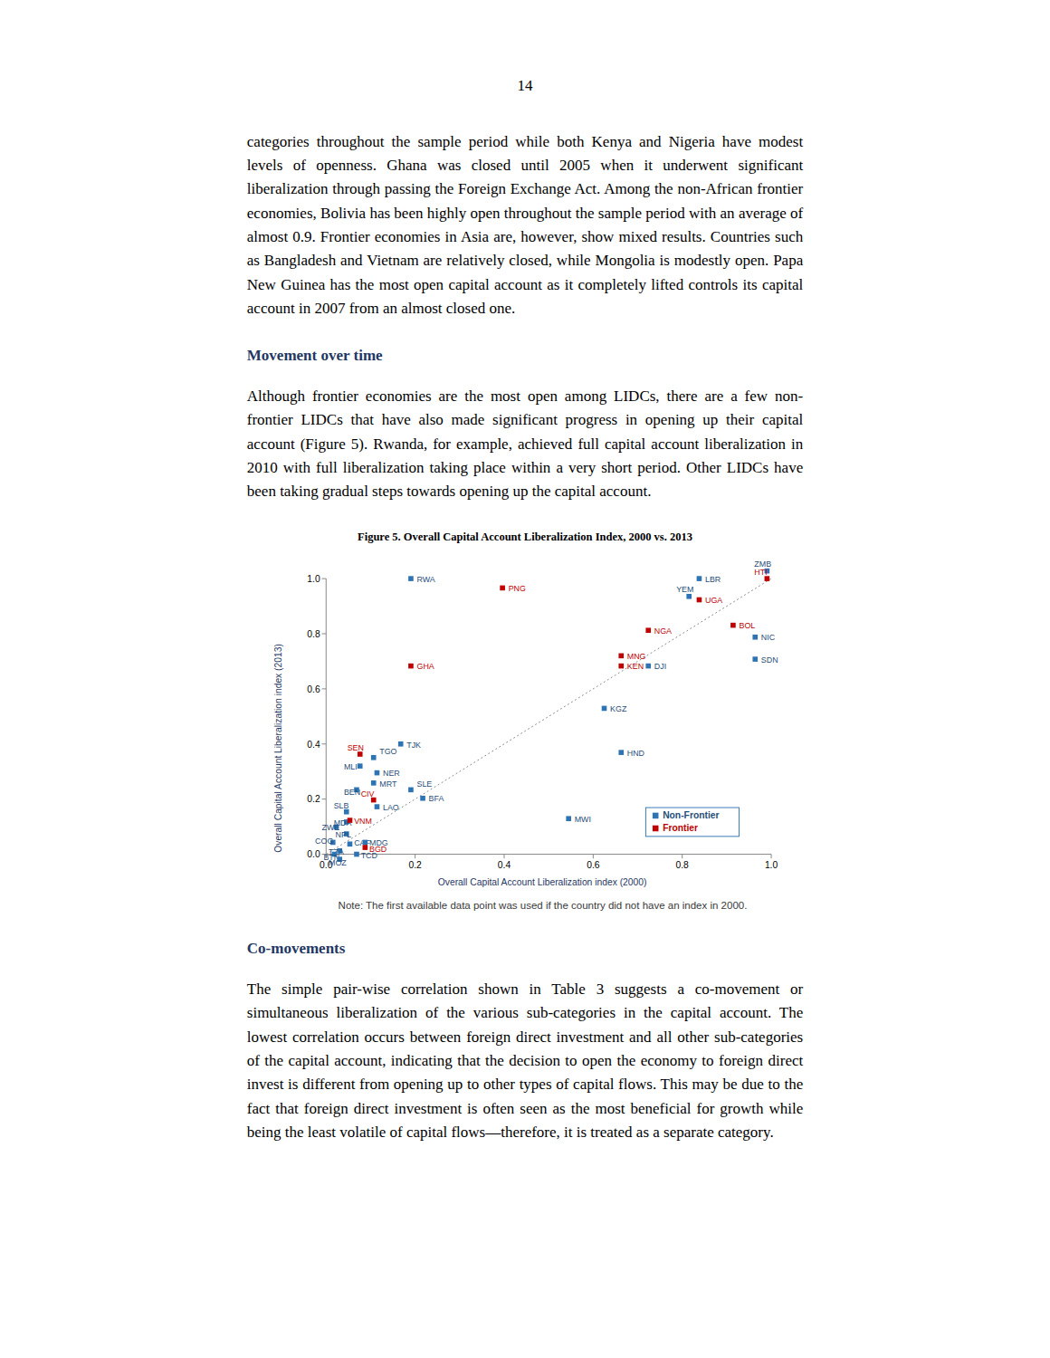14
categories throughout the sample period while both Kenya and Nigeria have modest levels of openness. Ghana was closed until 2005 when it underwent significant liberalization through passing the Foreign Exchange Act. Among the non-African frontier economies, Bolivia has been highly open throughout the sample period with an average of almost 0.9. Frontier economies in Asia are, however, show mixed results. Countries such as Bangladesh and Vietnam are relatively closed, while Mongolia is modestly open. Papa New Guinea has the most open capital account as it completely lifted controls its capital account in 2007 from an almost closed one.
Movement over time
Although frontier economies are the most open among LIDCs, there are a few non-frontier LIDCs that have also made significant progress in opening up their capital account (Figure 5). Rwanda, for example, achieved full capital account liberalization in 2010 with full liberalization taking place within a very short period. Other LIDCs have been taking gradual steps towards opening up the capital account.
Figure 5. Overall Capital Account Liberalization Index, 2000 vs. 2013
Overall Capital Account Liberalization index (2013) Overall Capital Account Liberalization index (2000) 1.0 0.8 0.6 0.4 0.2 0.0 0.0 0.2 0.4 0.6 0.8 1.0 RWA LBR ZMB YEM NIC SDN DJI KGZ TJK HND TGO MLI NER MRT BEN SLE BFA LAO SLB MDA ZWE NPL MWI COG CAF MDG TZA BTN TCD MOZ HTI PNG UGA BOL NGA MNG KEN GHA SEN CIV VNM BGD Non-Frontier Frontier
Note: The first available data point was used if the country did not have an index in 2000.
Co-movements
The simple pair-wise correlation shown in Table 3 suggests a co-movement or simultaneous liberalization of the various sub-categories in the capital account. The lowest correlation occurs between foreign direct investment and all other sub-categories of the capital account, indicating that the decision to open the economy to foreign direct invest is different from opening up to other types of capital flows. This may be due to the fact that foreign direct investment is often seen as the most beneficial for growth while being the least volatile of capital flows—therefore, it is treated as a separate category.